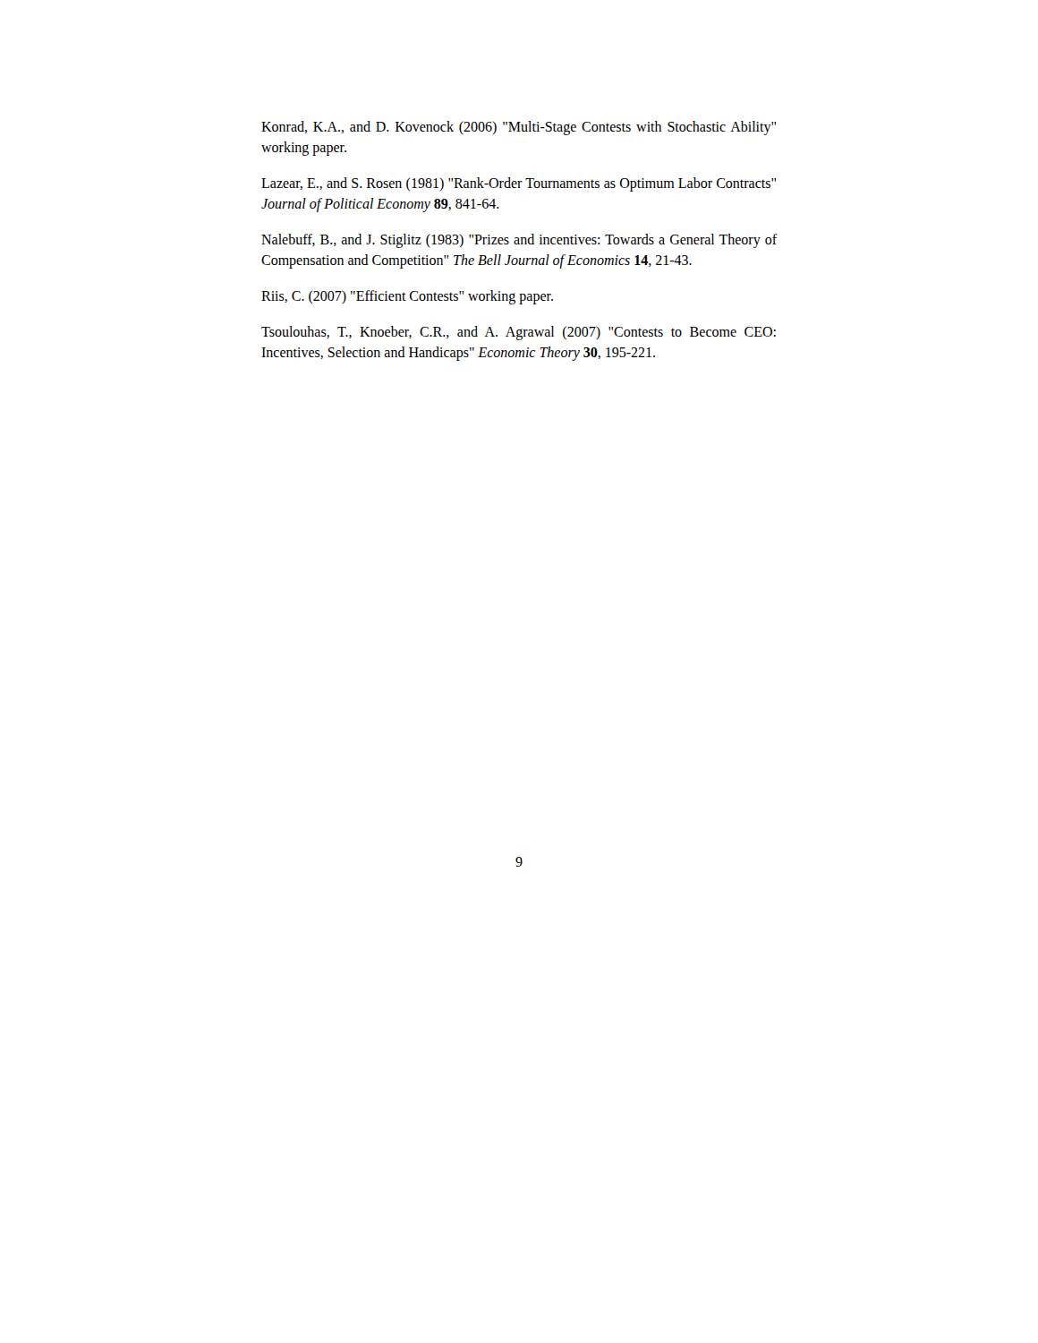Konrad, K.A., and D. Kovenock (2006) "Multi-Stage Contests with Stochastic Ability" working paper.
Lazear, E., and S. Rosen (1981) "Rank-Order Tournaments as Optimum Labor Contracts" Journal of Political Economy 89, 841-64.
Nalebuff, B., and J. Stiglitz (1983) "Prizes and incentives: Towards a General Theory of Compensation and Competition" The Bell Journal of Economics 14, 21-43.
Riis, C. (2007) "Efficient Contests" working paper.
Tsoulouhas, T., Knoeber, C.R., and A. Agrawal (2007) "Contests to Become CEO: Incentives, Selection and Handicaps" Economic Theory 30, 195-221.
9